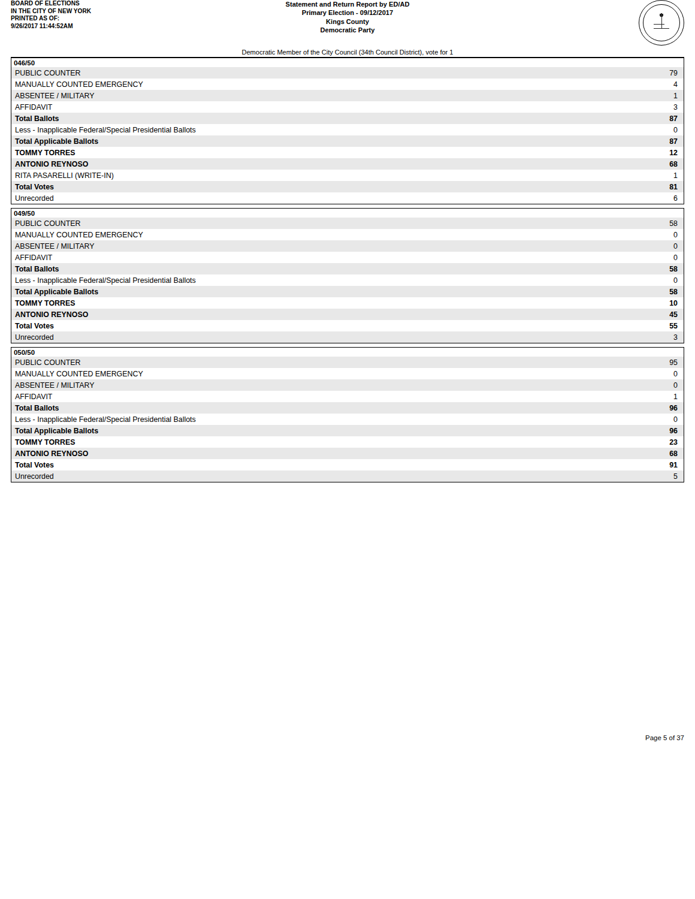BOARD OF ELECTIONS
IN THE CITY OF NEW YORK
PRINTED AS OF:
9/26/2017 11:44:52AM
Statement and Return Report by ED/AD
Primary Election - 09/12/2017
Kings County
Democratic Party
Democratic Member of the City Council (34th Council District), vote for 1
046/50
| PUBLIC COUNTER | 79 |
| MANUALLY COUNTED EMERGENCY | 4 |
| ABSENTEE / MILITARY | 1 |
| AFFIDAVIT | 3 |
| Total Ballots | 87 |
| Less - Inapplicable Federal/Special Presidential Ballots | 0 |
| Total Applicable Ballots | 87 |
| TOMMY TORRES | 12 |
| ANTONIO REYNOSO | 68 |
| RITA PASARELLI (WRITE-IN) | 1 |
| Total Votes | 81 |
| Unrecorded | 6 |
049/50
| PUBLIC COUNTER | 58 |
| MANUALLY COUNTED EMERGENCY | 0 |
| ABSENTEE / MILITARY | 0 |
| AFFIDAVIT | 0 |
| Total Ballots | 58 |
| Less - Inapplicable Federal/Special Presidential Ballots | 0 |
| Total Applicable Ballots | 58 |
| TOMMY TORRES | 10 |
| ANTONIO REYNOSO | 45 |
| Total Votes | 55 |
| Unrecorded | 3 |
050/50
| PUBLIC COUNTER | 95 |
| MANUALLY COUNTED EMERGENCY | 0 |
| ABSENTEE / MILITARY | 0 |
| AFFIDAVIT | 1 |
| Total Ballots | 96 |
| Less - Inapplicable Federal/Special Presidential Ballots | 0 |
| Total Applicable Ballots | 96 |
| TOMMY TORRES | 23 |
| ANTONIO REYNOSO | 68 |
| Total Votes | 91 |
| Unrecorded | 5 |
Page 5 of 37